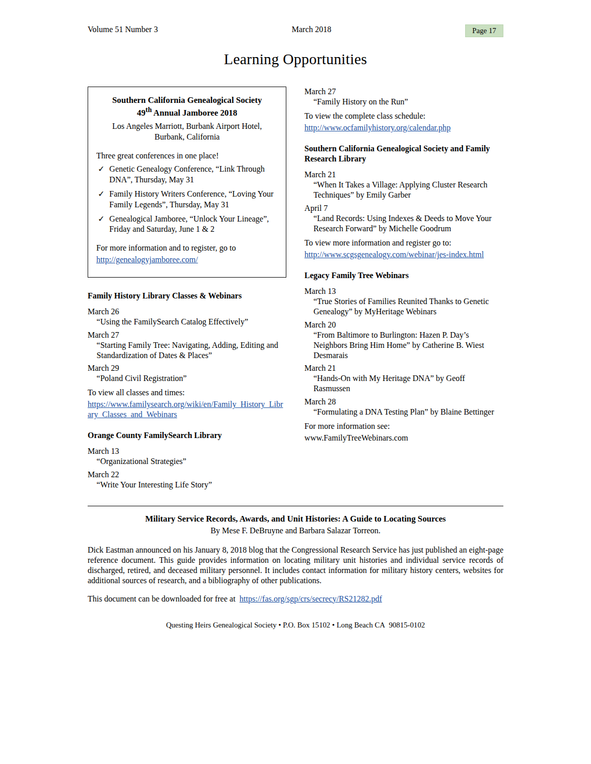Volume 51 Number 3
March 2018
Page 17
Learning Opportunities
Southern California Genealogical Society
49th Annual Jamboree 2018
Los Angeles Marriott, Burbank Airport Hotel,
Burbank, California
Three great conferences in one place!
Genetic Genealogy Conference, “Link Through DNA”, Thursday, May 31
Family History Writers Conference, “Loving Your Family Legends”, Thursday, May 31
Genealogical Jamboree, “Unlock Your Lineage”, Friday and Saturday, June 1 & 2
For more information and to register, go to
http://genealogyjamboree.com/
Family History Library Classes & Webinars
March 26
“Using the FamilySearch Catalog Effectively”
March 27
“Starting Family Tree: Navigating, Adding, Editing and Standardization of Dates & Places”
March 29
“Poland Civil Registration”
To view all classes and times:
https://www.familysearch.org/wiki/en/Family_History_Library_Classes_and_Webinars
Orange County FamilySearch Library
March 13
“Organizational Strategies”
March 22
“Write Your Interesting Life Story”
March 27
“Family History on the Run”
To view the complete class schedule:
http://www.ocfamilyhistory.org/calendar.php
Southern California Genealogical Society and Family Research Library
March 21
“When It Takes a Village: Applying Cluster Research Techniques” by Emily Garber
April 7
“Land Records: Using Indexes & Deeds to Move Your Research Forward” by Michelle Goodrum
To view more information and register go to:
http://www.scgsgenealogy.com/webinar/jes-index.html
Legacy Family Tree Webinars
March 13
“True Stories of Families Reunited Thanks to Genetic Genealogy” by MyHeritage Webinars
March 20
“From Baltimore to Burlington: Hazen P. Day’s Neighbors Bring Him Home” by Catherine B. Wiest Desmarais
March 21
“Hands-On with My Heritage DNA” by Geoff Rasmussen
March 28
“Formulating a DNA Testing Plan” by Blaine Bettinger
For more information see:
www.FamilyTreeWebinars.com
Military Service Records, Awards, and Unit Histories: A Guide to Locating Sources
By Mese F. DeBruyne and Barbara Salazar Torreon.
Dick Eastman announced on his January 8, 2018 blog that the Congressional Research Service has just published an eight-page reference document. This guide provides information on locating military unit histories and individual service records of discharged, retired, and deceased military personnel. It includes contact information for military history centers, websites for additional sources of research, and a bibliography of other publications.
This document can be downloaded for free at https://fas.org/sgp/crs/secrecy/RS21282.pdf
Questing Heirs Genealogical Society • P.O. Box 15102 • Long Beach CA 90815-0102